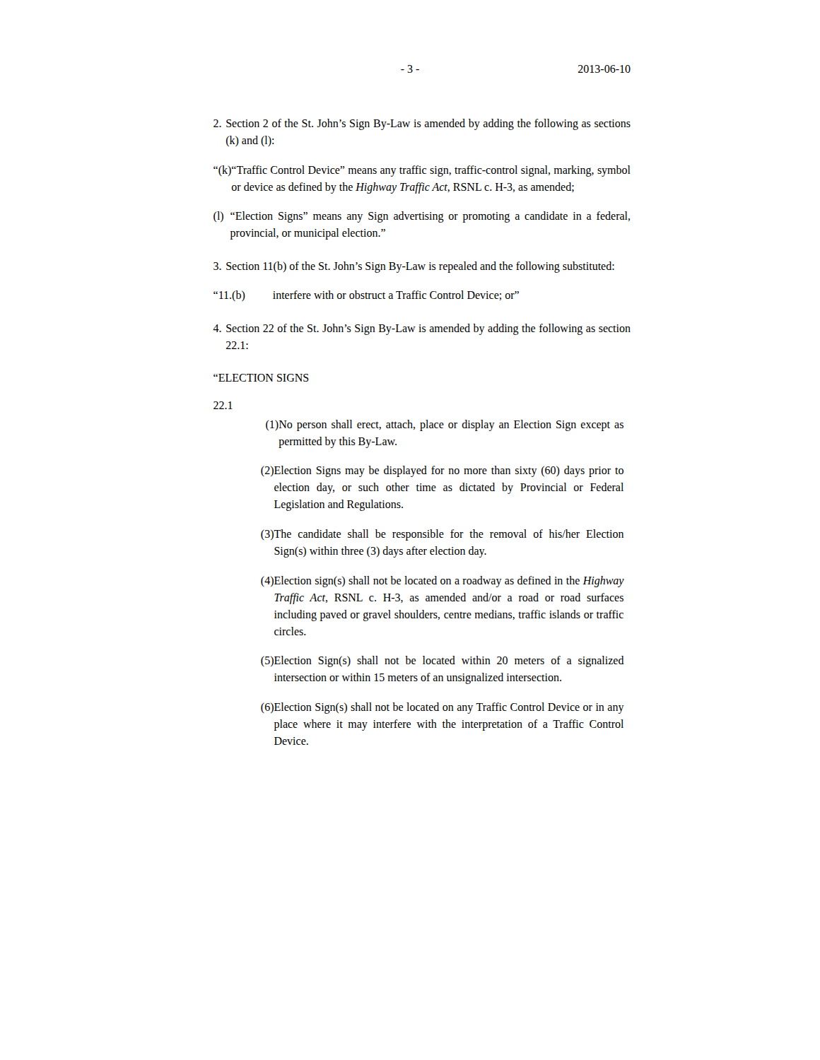- 3 -
2013-06-10
2.
Section 2 of the St. John’s Sign By-Law is amended by adding the following as sections (k) and (l):
“(k)
“Traffic Control Device” means any traffic sign, traffic-control signal, marking, symbol or device as defined by the Highway Traffic Act, RSNL c. H-3, as amended;
(l)
“Election Signs” means any Sign advertising or promoting a candidate in a federal, provincial, or municipal election.”
3.
Section 11(b) of the St. John’s Sign By-Law is repealed and the following substituted:
“11.
(b)
interfere with or obstruct a Traffic Control Device; or”
4.
Section 22 of the St. John’s Sign By-Law is amended by adding the following as section 22.1:
“ELECTION SIGNS
22.1
(1)
No person shall erect, attach, place or display an Election Sign except as permitted by this By-Law.
(2)
Election Signs may be displayed for no more than sixty (60) days prior to election day, or such other time as dictated by Provincial or Federal Legislation and Regulations.
(3)
The candidate shall be responsible for the removal of his/her Election Sign(s) within three (3) days after election day.
(4)
Election sign(s) shall not be located on a roadway as defined in the Highway Traffic Act, RSNL c. H-3, as amended and/or a road or road surfaces including paved or gravel shoulders, centre medians, traffic islands or traffic circles.
(5)
Election Sign(s) shall not be located within 20 meters of a signalized intersection or within 15 meters of an unsignalized intersection.
(6)
Election Sign(s) shall not be located on any Traffic Control Device or in any place where it may interfere with the interpretation of a Traffic Control Device.